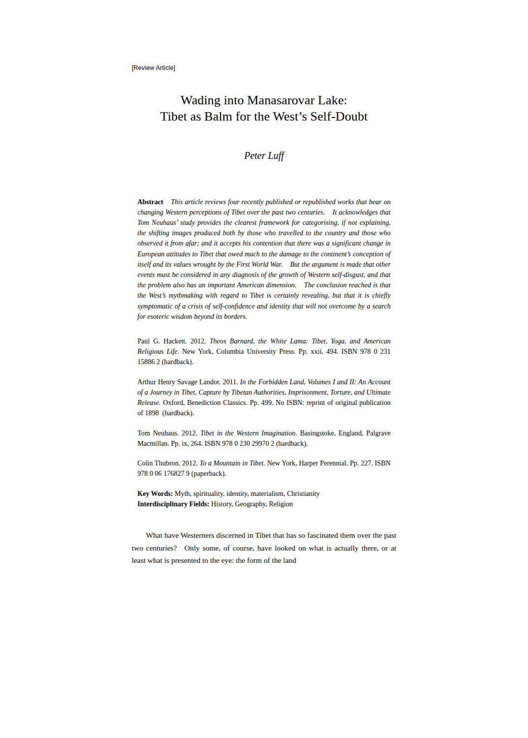[Review Article]
Wading into Manasarovar Lake: Tibet as Balm for the West’s Self-Doubt
Peter Luff
Abstract This article reviews four recently published or republished works that bear on changing Western perceptions of Tibet over the past two centuries. It acknowledges that Tom Neuhaus’ study provides the clearest framework for categorising, if not explaining, the shifting images produced both by those who travelled to the country and those who observed it from afar; and it accepts his contention that there was a significant change in European attitudes to Tibet that owed much to the damage to the continent’s conception of itself and its values wrought by the First World War. But the argument is made that other events must be considered in any diagnosis of the growth of Western self-disgust, and that the problem also has an important American dimension. The conclusion reached is that the West’s mythmaking with regard to Tibet is certainly revealing, but that it is chiefly symptomatic of a crisis of self-confidence and identity that will not overcome by a search for esoteric wisdom beyond its borders.
Paul G. Hackett. 2012. Theos Barnard, the White Lama: Tibet, Yoga, and American Religious Life. New York, Columbia University Press. Pp. xxii, 494. ISBN 978 0 231 15886 2 (hardback).
Arthur Henry Savage Landor. 2011. In the Forbidden Land, Volumes I and II: An Account of a Journey in Tibet, Capture by Tibetan Authorities, Imprisonment, Torture, and Ultimate Release. Oxford, Benediction Classics. Pp. 499. No ISBN: reprint of original publication of 1898 (hardback).
Tom Neuhaus. 2012. Tibet in the Western Imagination. Basingstoke, England, Palgrave Macmillan. Pp. ix, 264. ISBN 978 0 230 29970 2 (hardback).
Colin Thubron. 2012. To a Mountain in Tibet. New York, Harper Perennial. Pp. 227. ISBN 978 0 06 176827 9 (paperback).
Key Words: Myth, spirituality, identity, materialism, Christianity
Interdisciplinary Fields: History, Geography, Religion
What have Westerners discerned in Tibet that has so fascinated them over the past two centuries? Only some, of course, have looked on what is actually there, or at least what is presented to the eye: the form of the land